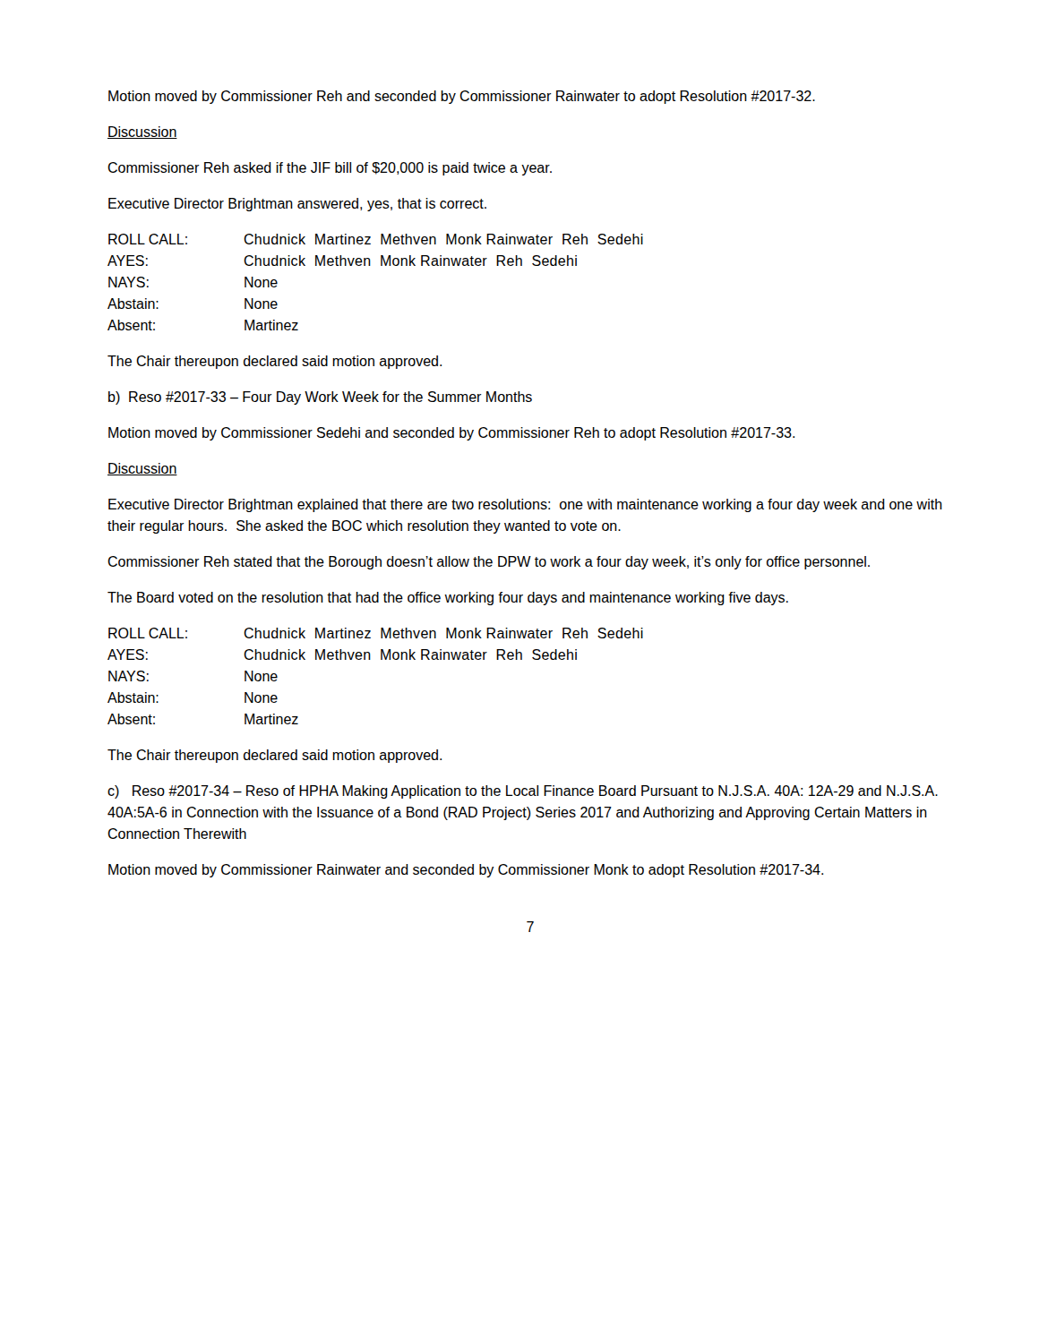Motion moved by Commissioner Reh and seconded by Commissioner Rainwater to adopt Resolution #2017-32.
Discussion
Commissioner Reh asked if the JIF bill of $20,000 is paid twice a year.
Executive Director Brightman answered, yes, that is correct.
| ROLL CALL: | Chudnick Martinez Methven Monk Rainwater Reh Sedehi |
| AYES: | Chudnick Methven Monk Rainwater Reh Sedehi |
| NAYS: | None |
| Abstain: | None |
| Absent: | Martinez |
The Chair thereupon declared said motion approved.
b) Reso #2017-33 – Four Day Work Week for the Summer Months
Motion moved by Commissioner Sedehi and seconded by Commissioner Reh to adopt Resolution #2017-33.
Discussion
Executive Director Brightman explained that there are two resolutions: one with maintenance working a four day week and one with their regular hours. She asked the BOC which resolution they wanted to vote on.
Commissioner Reh stated that the Borough doesn’t allow the DPW to work a four day week, it’s only for office personnel.
The Board voted on the resolution that had the office working four days and maintenance working five days.
| ROLL CALL: | Chudnick Martinez Methven Monk Rainwater Reh Sedehi |
| AYES: | Chudnick Methven Monk Rainwater Reh Sedehi |
| NAYS: | None |
| Abstain: | None |
| Absent: | Martinez |
The Chair thereupon declared said motion approved.
c) Reso #2017-34 – Reso of HPHA Making Application to the Local Finance Board Pursuant to N.J.S.A. 40A: 12A-29 and N.J.S.A. 40A:5A-6 in Connection with the Issuance of a Bond (RAD Project) Series 2017 and Authorizing and Approving Certain Matters in Connection Therewith
Motion moved by Commissioner Rainwater and seconded by Commissioner Monk to adopt Resolution #2017-34.
7